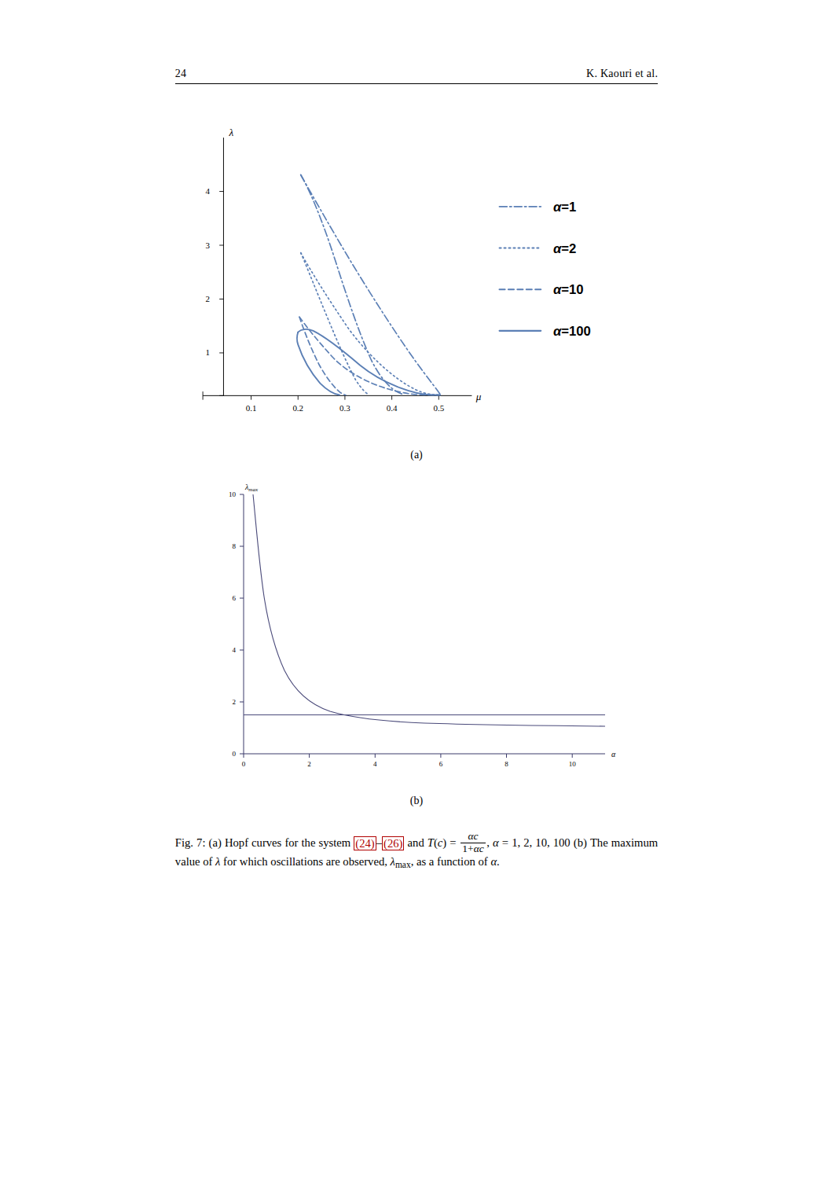24 K. Kaouri et al.
λ μ 1 2 3 4 0.1 0.2 0.3 0.4 0.5 α=1 α=2 α=10 α=100
(a)
λmax α 0 2 4 6 8 10 0 2 4 6 8 10
(b)
Fig. 7: (a) Hopf curves for the system (24)–(26) and T(c) = αc 1+αc, α = 1, 2, 10, 100 (b) The maximum value of λ for which oscillations are observed, λmax, as a function of α.